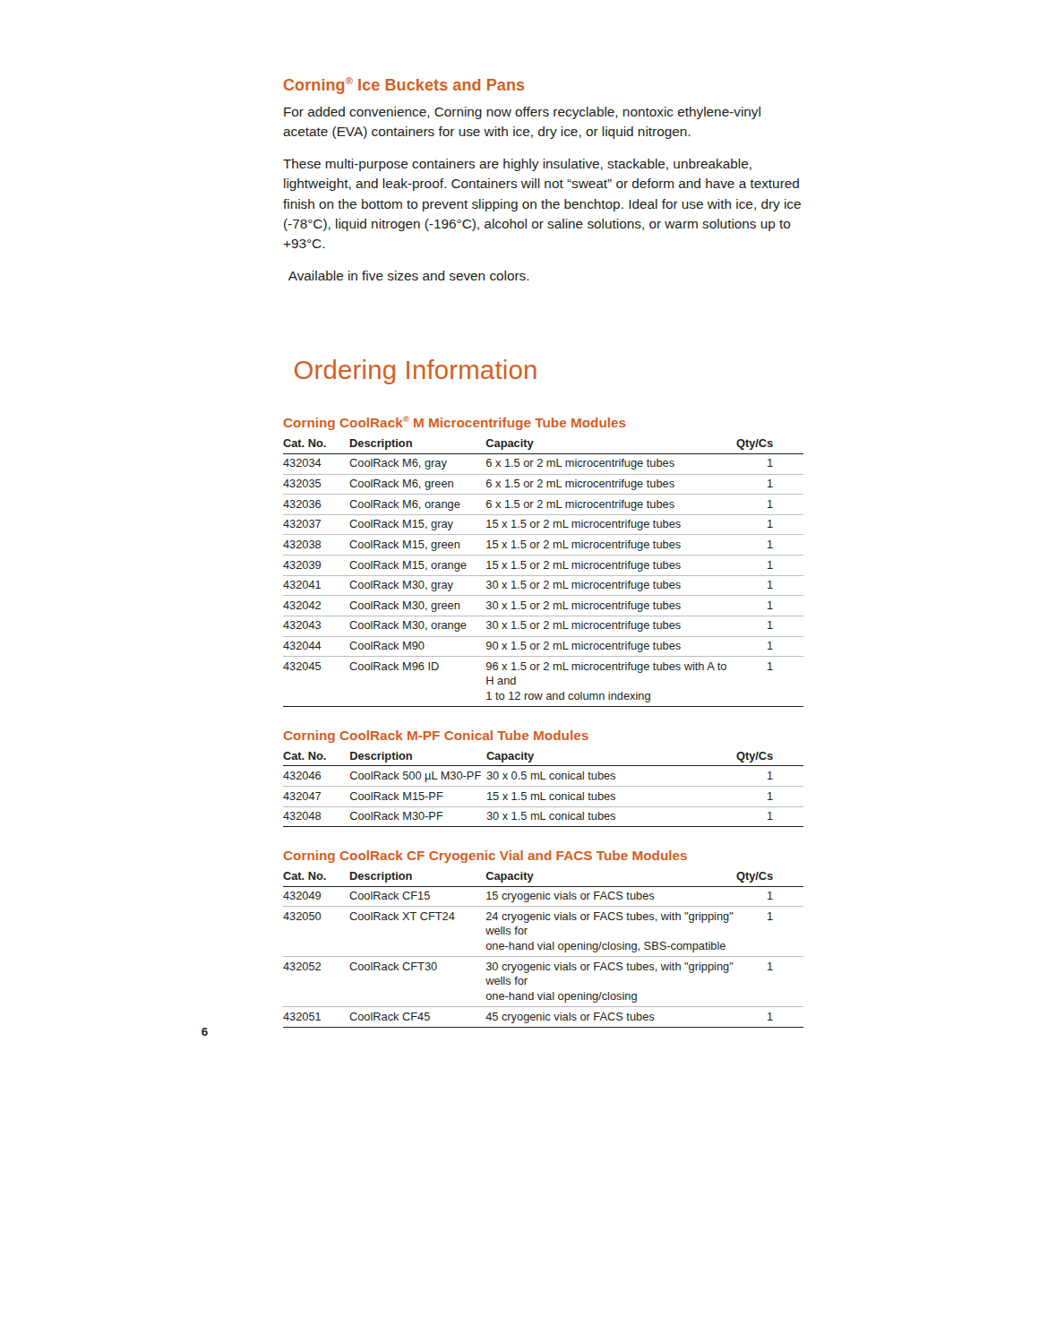Corning® Ice Buckets and Pans
For added convenience, Corning now offers recyclable, nontoxic ethylene-vinyl acetate (EVA) containers for use with ice, dry ice, or liquid nitrogen.
These multi-purpose containers are highly insulative, stackable, unbreakable, lightweight, and leak-proof. Containers will not “sweat” or deform and have a textured finish on the bottom to prevent slipping on the benchtop. Ideal for use with ice, dry ice (-78°C), liquid nitrogen (-196°C), alcohol or saline solutions, or warm solutions up to +93°C.
Available in five sizes and seven colors.
Ordering Information
Corning CoolRack® M Microcentrifuge Tube Modules
| Cat. No. | Description | Capacity | Qty/Cs |
| --- | --- | --- | --- |
| 432034 | CoolRack M6, gray | 6 x 1.5 or 2 mL microcentrifuge tubes | 1 |
| 432035 | CoolRack M6, green | 6 x 1.5 or 2 mL microcentrifuge tubes | 1 |
| 432036 | CoolRack M6, orange | 6 x 1.5 or 2 mL microcentrifuge tubes | 1 |
| 432037 | CoolRack M15, gray | 15 x 1.5 or 2 mL microcentrifuge tubes | 1 |
| 432038 | CoolRack M15, green | 15 x 1.5 or 2 mL microcentrifuge tubes | 1 |
| 432039 | CoolRack M15, orange | 15 x 1.5 or 2 mL microcentrifuge tubes | 1 |
| 432041 | CoolRack M30, gray | 30 x 1.5 or 2 mL microcentrifuge tubes | 1 |
| 432042 | CoolRack M30, green | 30 x 1.5 or 2 mL microcentrifuge tubes | 1 |
| 432043 | CoolRack M30, orange | 30 x 1.5 or 2 mL microcentrifuge tubes | 1 |
| 432044 | CoolRack M90 | 90 x 1.5 or 2 mL microcentrifuge tubes | 1 |
| 432045 | CoolRack M96 ID | 96 x 1.5 or 2 mL microcentrifuge tubes with A to H and 1 to 12 row and column indexing | 1 |
Corning CoolRack M-PF Conical Tube Modules
| Cat. No. | Description | Capacity | Qty/Cs |
| --- | --- | --- | --- |
| 432046 | CoolRack 500 µL M30-PF | 30 x 0.5 mL conical tubes | 1 |
| 432047 | CoolRack M15-PF | 15 x 1.5 mL conical tubes | 1 |
| 432048 | CoolRack M30-PF | 30 x 1.5 mL conical tubes | 1 |
Corning CoolRack CF Cryogenic Vial and FACS Tube Modules
| Cat. No. | Description | Capacity | Qty/Cs |
| --- | --- | --- | --- |
| 432049 | CoolRack CF15 | 15 cryogenic vials or FACS tubes | 1 |
| 432050 | CoolRack XT CFT24 | 24 cryogenic vials or FACS tubes, with "gripping" wells for one-hand vial opening/closing, SBS-compatible | 1 |
| 432052 | CoolRack CFT30 | 30 cryogenic vials or FACS tubes, with "gripping" wells for one-hand vial opening/closing | 1 |
| 432051 | CoolRack CF45 | 45 cryogenic vials or FACS tubes | 1 |
6